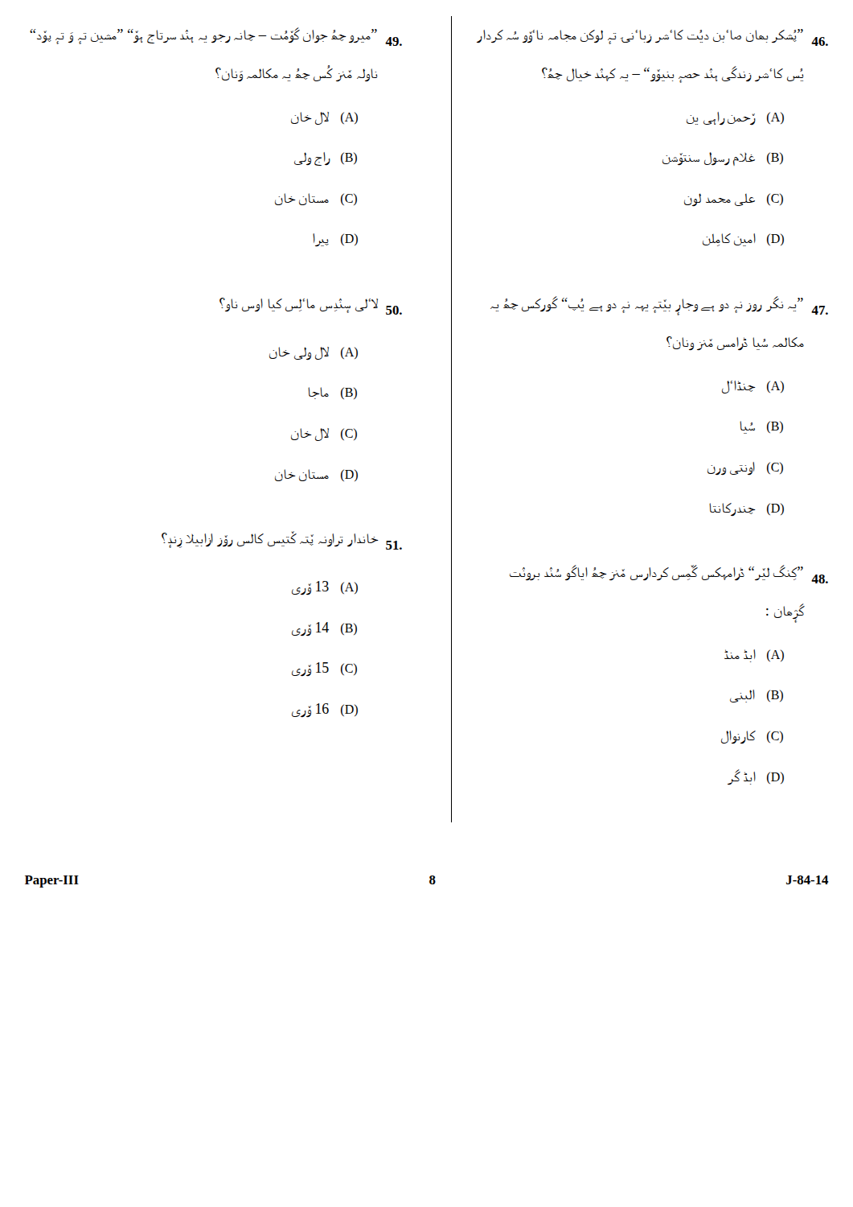46.
”پُشکر بھان صاٴبن دیُت کاٴشر زباٴنۍ تہٕ لوکن مجامہ ناٴوٚو سُہ کردار یُس کاٴشر زندگی ہنٛد حصہٕ بنیوٚو“ – یہ کہنٛد خیال چھُ؟
(A) رٚحمن راہی ین
(B) غلام رسول سنتوٚشن
(C) علی محمد لون
(D) امین کامِلن
47.
”یہ نگر روز نہٕ دو ہے وجارٕ بیٚتہٕ یہہ نہٕ دو ہے یُپ“ گورکس چھُ یہ مکالمہ سُیا ڈرامس مٚنز ونان؟
(A) چنڈاٴل
(B) سُیا
(C) اونتی ورن
(D) چندرکانتا
48.
”کِنگ لیٚر“ ڈرامہکس گٚمِس کردارس مٚنز چھُ ایاگو سُنٛد برونٛت گژٕھان :
(A) ابڈ منڈ
(B) البنی
(C) کارنوال
(D) ابڈ گر
49.
”میرو چھُ جوان گوٚمُت – چانہ رجو یہ ہنٛد سرتاج ہوٚ“ ”مشین تہٕ وَ تہٕ پوٚد“ ناولہ مٚنز کُس چھُ یہ مکالمہ وَنان؟
(A) لال خان
(B) راج ولی
(C) مستان خان
(D) پیرا
50.
لاٴلی سٕنٛدِس ماٴلِس کیا اوس ناو؟
(A) لال ولی خان
(B) ماجا
(C) لال خان
(D) مستان خان
51.
خاندار تراونہ پٚتہ کٚتیس کالس روٚز ازابیلا زِندٕ؟
(A) 13 وٚری
(B) 14 وٚری
(C) 15 وٚری
(D) 16 وٚری
Paper-III
8
J-84-14